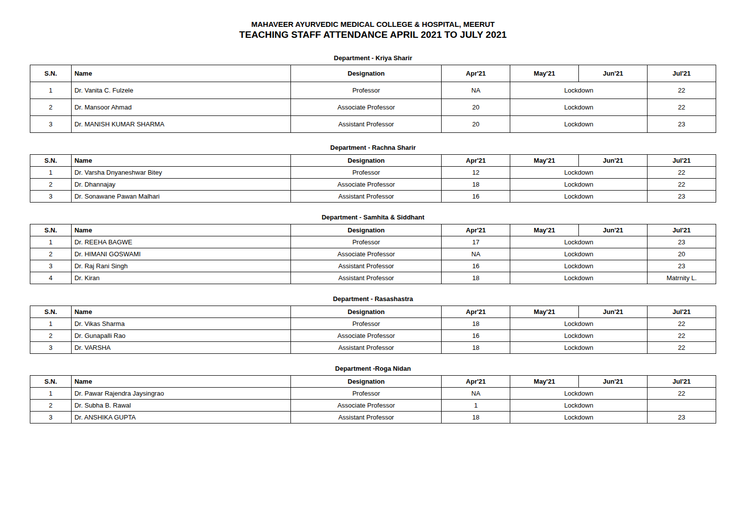MAHAVEER AYURVEDIC MEDICAL COLLEGE & HOSPITAL, MEERUT
TEACHING STAFF ATTENDANCE APRIL 2021 TO JULY 2021
Department - Kriya Sharir
| S.N. | Name | Designation | Apr'21 | May'21 | Jun'21 | Jul'21 |
| --- | --- | --- | --- | --- | --- | --- |
| 1 | Dr. Vanita C. Fulzele | Professor | NA | Lockdown | 22 |
| 2 | Dr. Mansoor Ahmad | Associate Professor | 20 | Lockdown | 22 |
| 3 | Dr. MANISH KUMAR SHARMA | Assistant Professor | 20 | Lockdown | 23 |
Department - Rachna Sharir
| S.N. | Name | Designation | Apr'21 | May'21 | Jun'21 | Jul'21 |
| --- | --- | --- | --- | --- | --- | --- |
| 1 | Dr. Varsha Dnyaneshwar Bitey | Professor | 12 | Lockdown | 22 |
| 2 | Dr. Dhannajay | Associate Professor | 18 | Lockdown | 22 |
| 3 | Dr. Sonawane Pawan Malhari | Assistant Professor | 16 | Lockdown | 23 |
Department - Samhita & Siddhant
| S.N. | Name | Designation | Apr'21 | May'21 | Jun'21 | Jul'21 |
| --- | --- | --- | --- | --- | --- | --- |
| 1 | Dr. REEHA BAGWE | Professor | 17 | Lockdown | 23 |
| 2 | Dr. HIMANI GOSWAMI | Associate Professor | NA | Lockdown | 20 |
| 3 | Dr. Raj Rani Singh | Assistant Professor | 16 | Lockdown | 23 |
| 4 | Dr. Kiran | Assistant Professor | 18 | Lockdown | Matrnity L. |
Department - Rasashastra
| S.N. | Name | Designation | Apr'21 | May'21 | Jun'21 | Jul'21 |
| --- | --- | --- | --- | --- | --- | --- |
| 1 | Dr. Vikas Sharma | Professor | 18 | Lockdown | 22 |
| 2 | Dr. Gunapalli Rao | Associate Professor | 16 | Lockdown | 22 |
| 3 | Dr. VARSHA | Assistant Professor | 18 | Lockdown | 22 |
Department -Roga Nidan
| S.N. | Name | Designation | Apr'21 | May'21 | Jun'21 | Jul'21 |
| --- | --- | --- | --- | --- | --- | --- |
| 1 | Dr. Pawar Rajendra Jaysingrao | Professor | NA | Lockdown | 22 |
| 2 | Dr. Subha B. Rawal | Associate Professor | 1 | Lockdown | |
| 3 | Dr. ANSHIKA GUPTA | Assistant Professor | 18 | Lockdown | 23 |